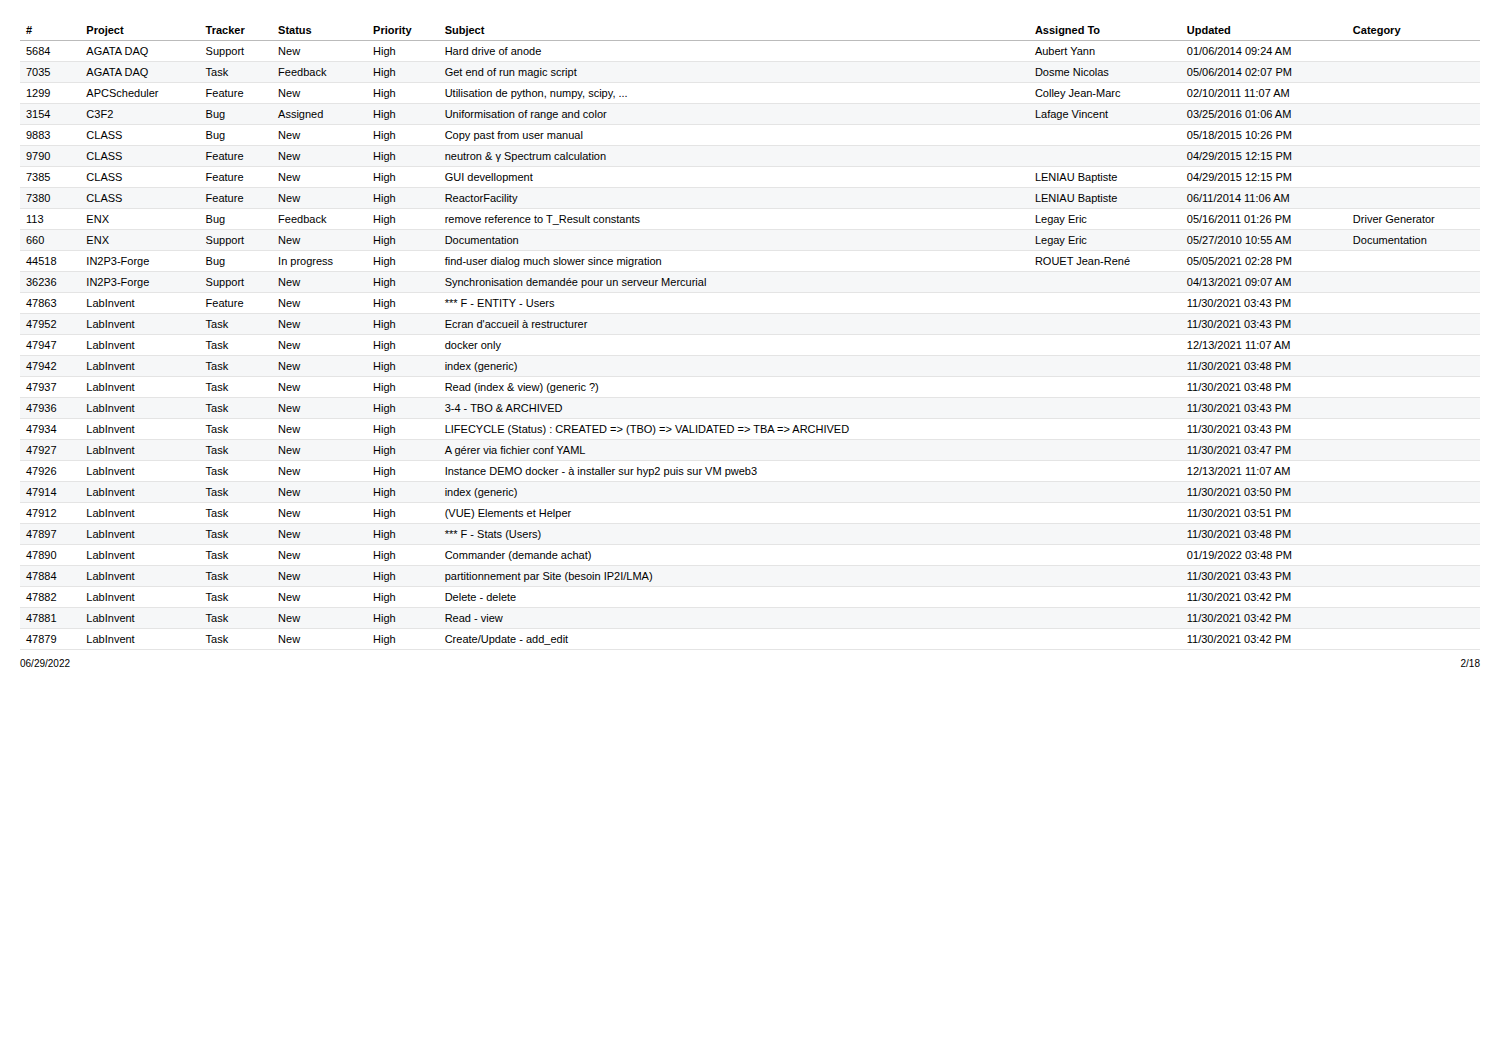| # | Project | Tracker | Status | Priority | Subject | Assigned To | Updated | Category |
| --- | --- | --- | --- | --- | --- | --- | --- | --- |
| 5684 | AGATA DAQ | Support | New | High | Hard drive of anode | Aubert Yann | 01/06/2014 09:24 AM | |
| 7035 | AGATA DAQ | Task | Feedback | High | Get end of run magic script | Dosme Nicolas | 05/06/2014 02:07 PM | |
| 1299 | APCScheduler | Feature | New | High | Utilisation de python, numpy, scipy, ... | Colley Jean-Marc | 02/10/2011 11:07 AM | |
| 3154 | C3F2 | Bug | Assigned | High | Uniformisation of range and color | Lafage Vincent | 03/25/2016 01:06 AM | |
| 9883 | CLASS | Bug | New | High | Copy past from user manual | | 05/18/2015 10:26 PM | |
| 9790 | CLASS | Feature | New | High | neutron & γ Spectrum calculation | | 04/29/2015 12:15 PM | |
| 7385 | CLASS | Feature | New | High | GUI devellopment | LENIAU Baptiste | 04/29/2015 12:15 PM | |
| 7380 | CLASS | Feature | New | High | ReactorFacility | LENIAU Baptiste | 06/11/2014 11:06 AM | |
| 113 | ENX | Bug | Feedback | High | remove reference to T_Result constants | Legay Eric | 05/16/2011 01:26 PM | Driver Generator |
| 660 | ENX | Support | New | High | Documentation | Legay Eric | 05/27/2010 10:55 AM | Documentation |
| 44518 | IN2P3-Forge | Bug | In progress | High | find-user dialog much slower since migration | ROUET Jean-René | 05/05/2021 02:28 PM | |
| 36236 | IN2P3-Forge | Support | New | High | Synchronisation demandée pour un serveur Mercurial | | 04/13/2021 09:07 AM | |
| 47863 | LabInvent | Feature | New | High | *** F - ENTITY - Users | | 11/30/2021 03:43 PM | |
| 47952 | LabInvent | Task | New | High | Ecran d'accueil à restructurer | | 11/30/2021 03:43 PM | |
| 47947 | LabInvent | Task | New | High | docker only | | 12/13/2021 11:07 AM | |
| 47942 | LabInvent | Task | New | High | index (generic) | | 11/30/2021 03:48 PM | |
| 47937 | LabInvent | Task | New | High | Read (index & view) (generic ?) | | 11/30/2021 03:48 PM | |
| 47936 | LabInvent | Task | New | High | 3-4 - TBO & ARCHIVED | | 11/30/2021 03:43 PM | |
| 47934 | LabInvent | Task | New | High | LIFECYCLE (Status) : CREATED => (TBO) => VALIDATED => TBA => ARCHIVED | | 11/30/2021 03:43 PM | |
| 47927 | LabInvent | Task | New | High | A gérer via fichier conf YAML | | 11/30/2021 03:47 PM | |
| 47926 | LabInvent | Task | New | High | Instance DEMO docker - à installer sur hyp2 puis sur VM pweb3 | | 12/13/2021 11:07 AM | |
| 47914 | LabInvent | Task | New | High | index (generic) | | 11/30/2021 03:50 PM | |
| 47912 | LabInvent | Task | New | High | (VUE) Elements et Helper | | 11/30/2021 03:51 PM | |
| 47897 | LabInvent | Task | New | High | *** F - Stats (Users) | | 11/30/2021 03:48 PM | |
| 47890 | LabInvent | Task | New | High | Commander (demande achat) | | 01/19/2022 03:48 PM | |
| 47884 | LabInvent | Task | New | High | partitionnement par Site (besoin IP2I/LMA) | | 11/30/2021 03:43 PM | |
| 47882 | LabInvent | Task | New | High | Delete - delete | | 11/30/2021 03:42 PM | |
| 47881 | LabInvent | Task | New | High | Read - view | | 11/30/2021 03:42 PM | |
| 47879 | LabInvent | Task | New | High | Create/Update - add_edit | | 11/30/2021 03:42 PM | |
06/29/2022 2/18